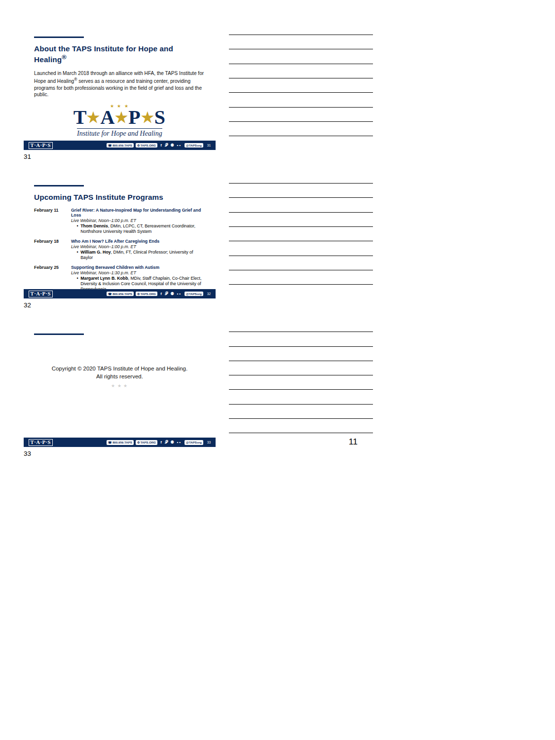About the TAPS Institute for Hope and Healing®
Launched in March 2018 through an alliance with HFA, the TAPS Institute for Hope and Healing® serves as a resource and training center, providing programs for both professionals working in the field of grief and loss and the public.
★ ★ ★
T★A★P★S
Institute for Hope and Healing
Presented by Boeing △ BOEING
T·A·P·S ☎ 800.959.TAPS ⚙ TAPS.ORG f 𝒫 ◉ •• @TAPSorg 31
31
Upcoming TAPS Institute Programs
| February 11 | Grief River: A Nature-Inspired Map for Understanding Grief and Loss Live Webinar, Noon–1:00 p.m. ET Thom Dennis , DMin, LCPC, CT, Bereavement Coordinator, Northshore University Health System |
| February 18 | Who Am I Now? Life After Caregiving Ends Live Webinar, Noon–1:00 p.m. ET William G. Hoy , DMin, FT, Clinical Professor; University of Baylor |
| February 25 | Supporting Bereaved Children with Autism Live Webinar, Noon–1:30 p.m. ET Margaret Lynn B. Kobb , MDiv, Staff Chaplain, Co-Chair Elect, Diversity & Inclusion Core Council, Hospital of the University of Pennsylvania David Stevenson , MDiv, CT, Bereavement Counselor, Crossroads Hospice & Palliative Care |
Visit taps.org/institute to learn more and RSVP!
T·A·P·S ☎ 800.959.TAPS ⚙ TAPS.ORG f 𝒫 ◉ •• @TAPSorg 32
32
Copyright © 2020 TAPS Institute of Hope and Healing.
All rights reserved. ★ ★ ★
T·A·P·S ☎ 800.959.TAPS ⚙ TAPS.ORG f 𝒫 ◉ •• @TAPSorg 33
33
11